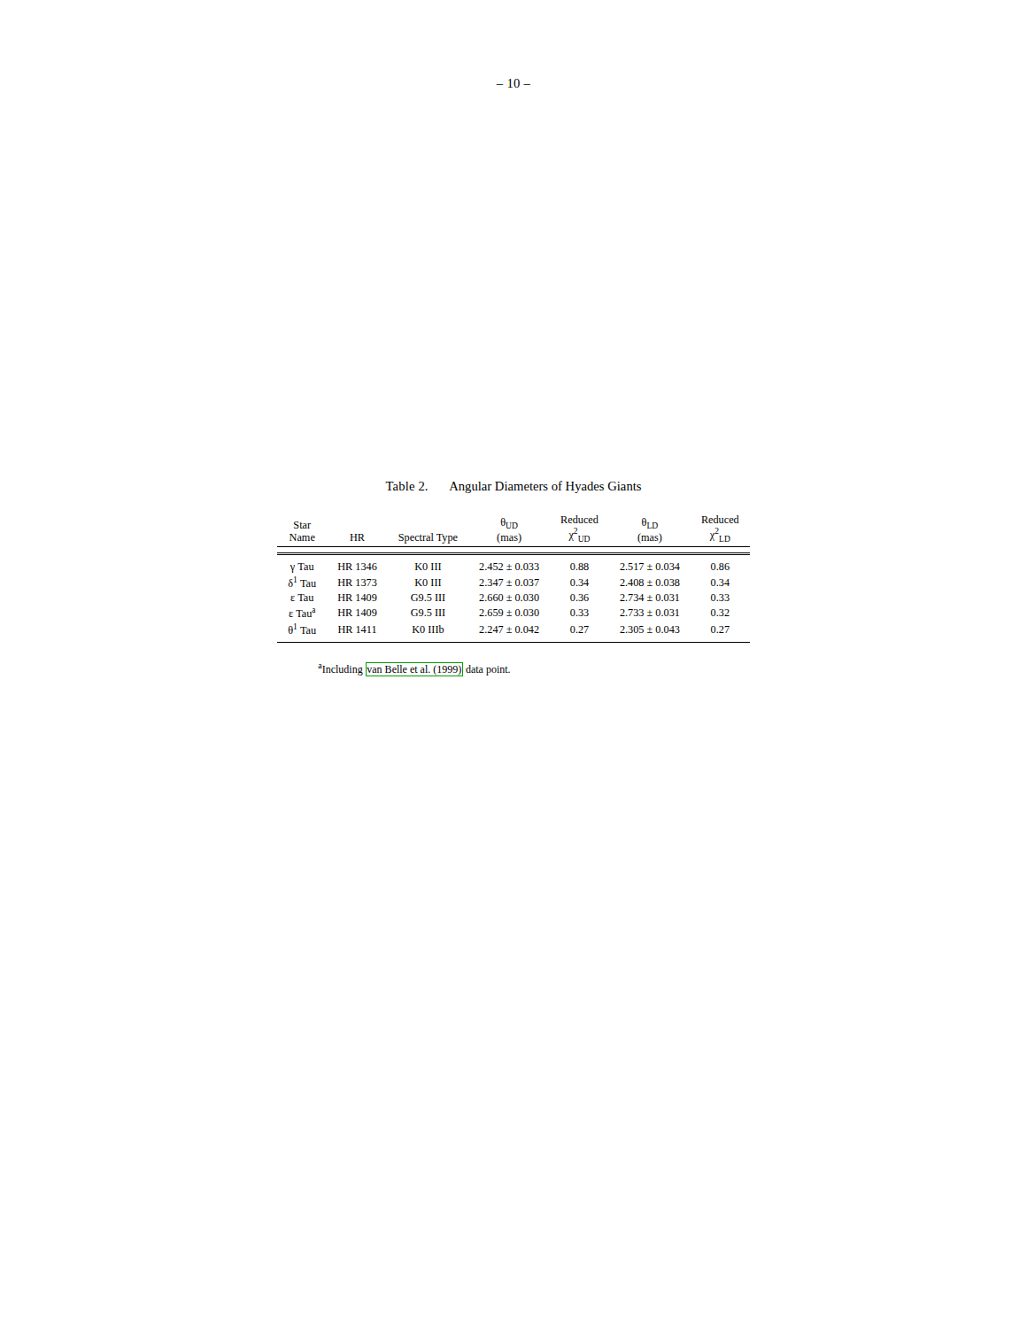– 10 –
Table 2. Angular Diameters of Hyades Giants
| Star Name | HR | Spectral Type | θ UD (mas) | Reduced χ 2 UD | θ LD (mas) | Reduced χ 2 LD |
| --- | --- | --- | --- | --- | --- | --- |
| γ Tau | HR 1346 | K0 III | 2.452 ± 0.033 | 0.88 | 2.517 ± 0.034 | 0.86 |
| δ 1 Tau | HR 1373 | K0 III | 2.347 ± 0.037 | 0.34 | 2.408 ± 0.038 | 0.34 |
| ε Tau | HR 1409 | G9.5 III | 2.660 ± 0.030 | 0.36 | 2.734 ± 0.031 | 0.33 |
| ε Tau a | HR 1409 | G9.5 III | 2.659 ± 0.030 | 0.33 | 2.733 ± 0.031 | 0.32 |
| θ 1 Tau | HR 1411 | K0 IIIb | 2.247 ± 0.042 | 0.27 | 2.305 ± 0.043 | 0.27 |
aIncluding van Belle et al. (1999) data point.